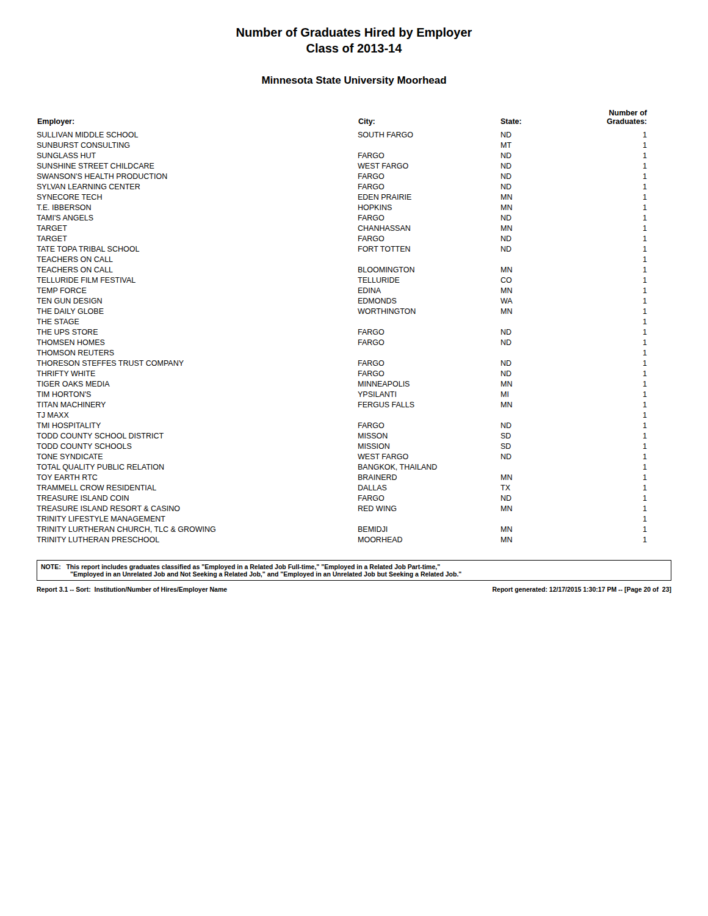Number of Graduates Hired by Employer
Class of 2013-14
Minnesota State University Moorhead
| Employer: | City: | State: | Number of Graduates: |
| --- | --- | --- | --- |
| SULLIVAN MIDDLE SCHOOL | SOUTH FARGO | ND | 1 |
| SUNBURST CONSULTING | | MT | 1 |
| SUNGLASS HUT | FARGO | ND | 1 |
| SUNSHINE STREET CHILDCARE | WEST FARGO | ND | 1 |
| SWANSON'S HEALTH PRODUCTION | FARGO | ND | 1 |
| SYLVAN LEARNING CENTER | FARGO | ND | 1 |
| SYNECORE TECH | EDEN PRAIRIE | MN | 1 |
| T.E. IBBERSON | HOPKINS | MN | 1 |
| TAMI'S ANGELS | FARGO | ND | 1 |
| TARGET | CHANHASSAN | MN | 1 |
| TARGET | FARGO | ND | 1 |
| TATE TOPA TRIBAL SCHOOL | FORT TOTTEN | ND | 1 |
| TEACHERS ON CALL | | | 1 |
| TEACHERS ON CALL | BLOOMINGTON | MN | 1 |
| TELLURIDE FILM FESTIVAL | TELLURIDE | CO | 1 |
| TEMP FORCE | EDINA | MN | 1 |
| TEN GUN DESIGN | EDMONDS | WA | 1 |
| THE DAILY GLOBE | WORTHINGTON | MN | 1 |
| THE STAGE | | | 1 |
| THE UPS STORE | FARGO | ND | 1 |
| THOMSEN HOMES | FARGO | ND | 1 |
| THOMSON REUTERS | | | 1 |
| THORESON STEFFES TRUST COMPANY | FARGO | ND | 1 |
| THRIFTY WHITE | FARGO | ND | 1 |
| TIGER OAKS MEDIA | MINNEAPOLIS | MN | 1 |
| TIM HORTON'S | YPSILANTI | MI | 1 |
| TITAN MACHINERY | FERGUS FALLS | MN | 1 |
| TJ MAXX | | | 1 |
| TMI HOSPITALITY | FARGO | ND | 1 |
| TODD COUNTY SCHOOL DISTRICT | MISSON | SD | 1 |
| TODD COUNTY SCHOOLS | MISSION | SD | 1 |
| TONE SYNDICATE | WEST FARGO | ND | 1 |
| TOTAL QUALITY PUBLIC RELATION | BANGKOK, THAILAND | | 1 |
| TOY EARTH RTC | BRAINERD | MN | 1 |
| TRAMMELL CROW RESIDENTIAL | DALLAS | TX | 1 |
| TREASURE ISLAND COIN | FARGO | ND | 1 |
| TREASURE ISLAND RESORT & CASINO | RED WING | MN | 1 |
| TRINITY LIFESTYLE MANAGEMENT | | | 1 |
| TRINITY LURTHERAN CHURCH, TLC & GROWING | BEMIDJI | MN | 1 |
| TRINITY LUTHERAN PRESCHOOL | MOORHEAD | MN | 1 |
NOTE: This report includes graduates classified as "Employed in a Related Job Full-time," "Employed in a Related Job Part-time,"
"Employed in an Unrelated Job and Not Seeking a Related Job," and "Employed in an Unrelated Job but Seeking a Related Job."
Report 3.1 -- Sort: Institution/Number of Hires/Employer Name Report generated: 12/17/2015 1:30:17 PM -- [Page 20 of 23]